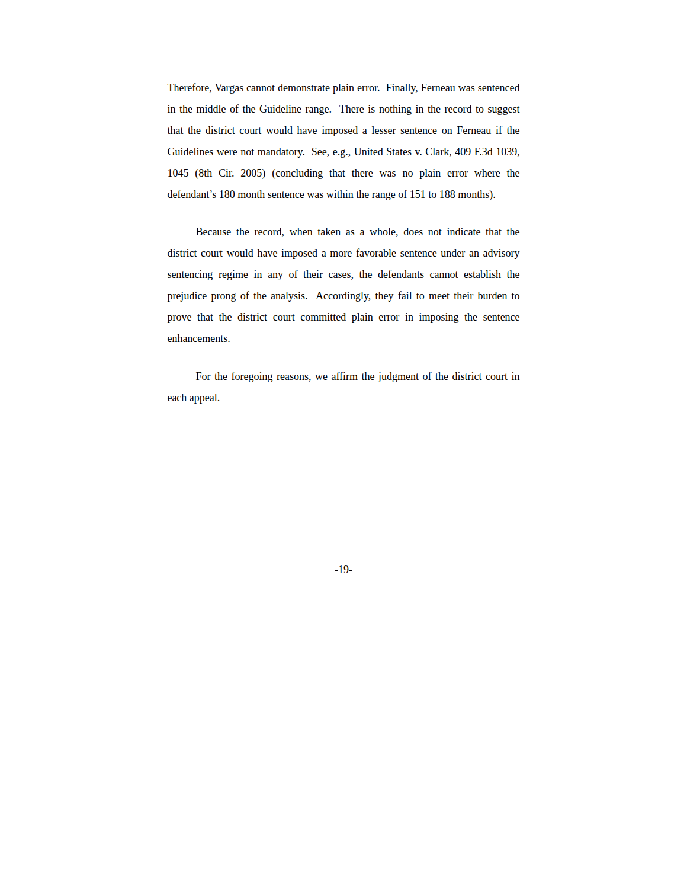Therefore, Vargas cannot demonstrate plain error. Finally, Ferneau was sentenced in the middle of the Guideline range. There is nothing in the record to suggest that the district court would have imposed a lesser sentence on Ferneau if the Guidelines were not mandatory. See, e.g., United States v. Clark, 409 F.3d 1039, 1045 (8th Cir. 2005) (concluding that there was no plain error where the defendant’s 180 month sentence was within the range of 151 to 188 months).
Because the record, when taken as a whole, does not indicate that the district court would have imposed a more favorable sentence under an advisory sentencing regime in any of their cases, the defendants cannot establish the prejudice prong of the analysis. Accordingly, they fail to meet their burden to prove that the district court committed plain error in imposing the sentence enhancements.
For the foregoing reasons, we affirm the judgment of the district court in each appeal.
-19-